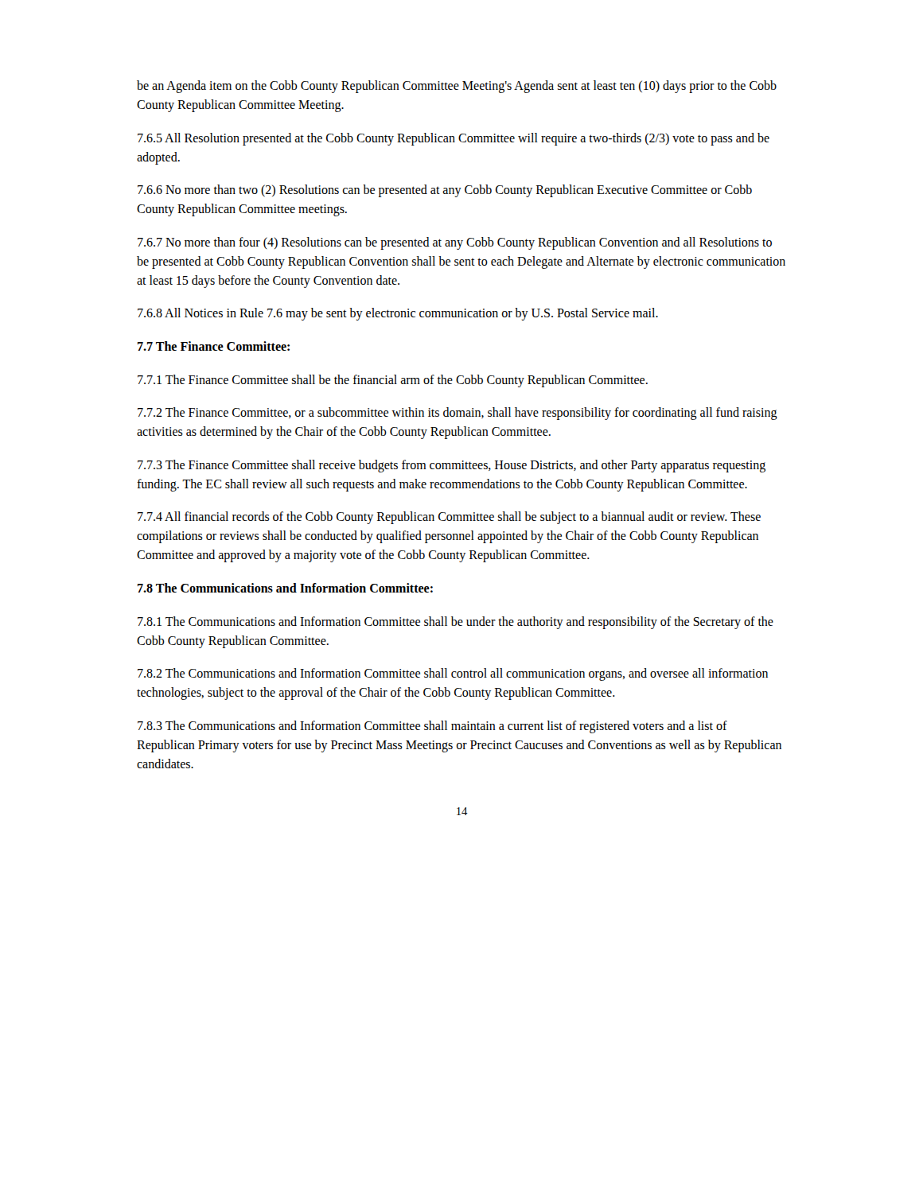be an Agenda item on the Cobb County Republican Committee Meeting's Agenda sent at least ten (10) days prior to the Cobb County Republican Committee Meeting.
7.6.5 All Resolution presented at the Cobb County Republican Committee will require a two-thirds (2/3) vote to pass and be adopted.
7.6.6 No more than two (2) Resolutions can be presented at any Cobb County Republican Executive Committee or Cobb County Republican Committee meetings.
7.6.7 No more than four (4) Resolutions can be presented at any Cobb County Republican Convention and all Resolutions to be presented at Cobb County Republican Convention shall be sent to each Delegate and Alternate by electronic communication at least 15 days before the County Convention date.
7.6.8 All Notices in Rule 7.6 may be sent by electronic communication or by U.S. Postal Service mail.
7.7 The Finance Committee:
7.7.1 The Finance Committee shall be the financial arm of the Cobb County Republican Committee.
7.7.2 The Finance Committee, or a subcommittee within its domain, shall have responsibility for coordinating all fund raising activities as determined by the Chair of the Cobb County Republican Committee.
7.7.3 The Finance Committee shall receive budgets from committees, House Districts, and other Party apparatus requesting funding. The EC shall review all such requests and make recommendations to the Cobb County Republican Committee.
7.7.4 All financial records of the Cobb County Republican Committee shall be subject to a biannual audit or review. These compilations or reviews shall be conducted by qualified personnel appointed by the Chair of the Cobb County Republican Committee and approved by a majority vote of the Cobb County Republican Committee.
7.8 The Communications and Information Committee:
7.8.1 The Communications and Information Committee shall be under the authority and responsibility of the Secretary of the Cobb County Republican Committee.
7.8.2 The Communications and Information Committee shall control all communication organs, and oversee all information technologies, subject to the approval of the Chair of the Cobb County Republican Committee.
7.8.3 The Communications and Information Committee shall maintain a current list of registered voters and a list of Republican Primary voters for use by Precinct Mass Meetings or Precinct Caucuses and Conventions as well as by Republican candidates.
14